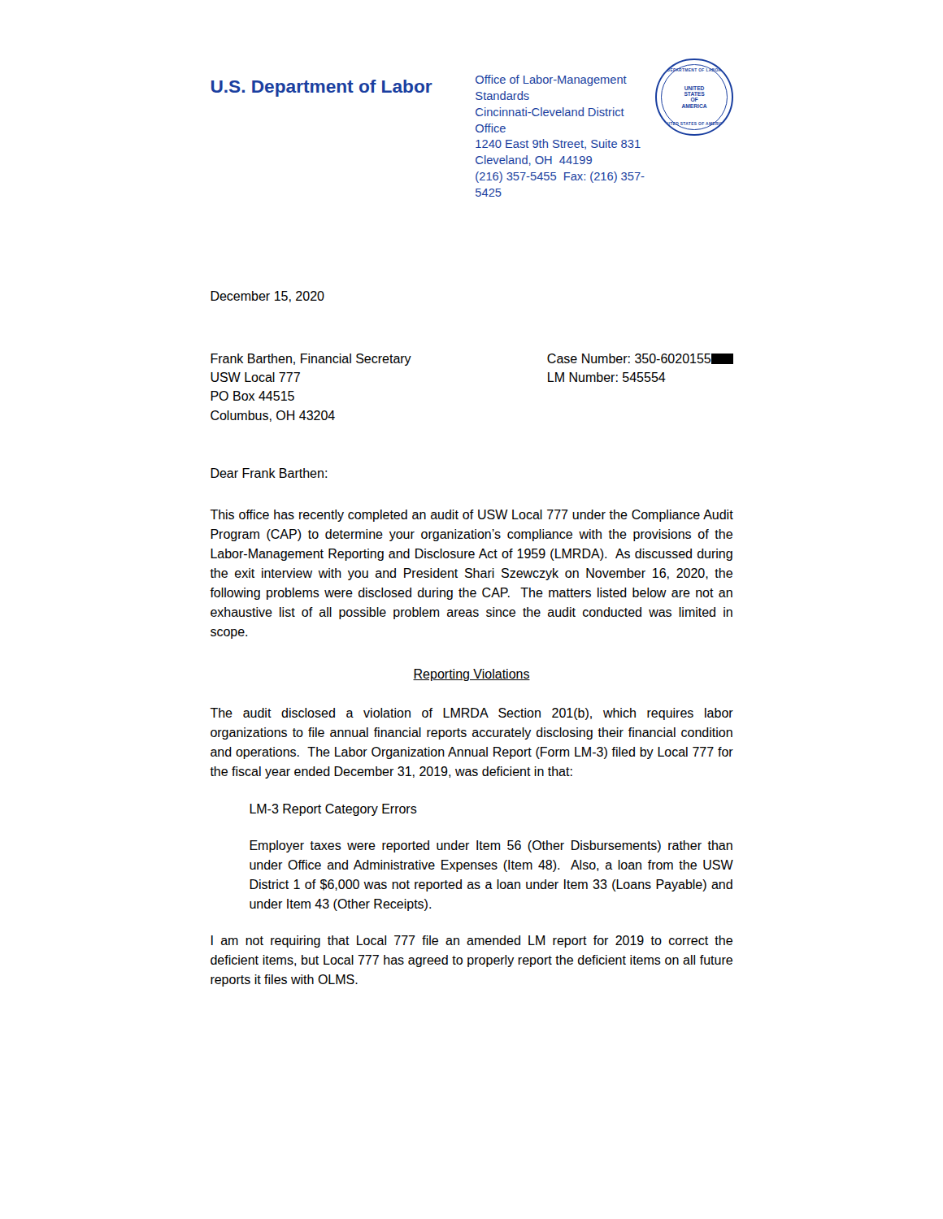U.S. Department of Labor
Office of Labor-Management Standards
Cincinnati-Cleveland District Office
1240 East 9th Street, Suite 831
Cleveland, OH 44199
(216) 357-5455 Fax: (216) 357-5425
DEPARTMENT OF LABOR
UNITED
STATES
OF
AMERICA
UNITED STATES OF AMERICA
December 15, 2020
Frank Barthen, Financial Secretary
USW Local 777
PO Box 44515
Columbus, OH 43204
Case Number: 350-6020155
LM Number: 545554
Dear Frank Barthen:
This office has recently completed an audit of USW Local 777 under the Compliance Audit Program (CAP) to determine your organization’s compliance with the provisions of the Labor-Management Reporting and Disclosure Act of 1959 (LMRDA). As discussed during the exit interview with you and President Shari Szewczyk on November 16, 2020, the following problems were disclosed during the CAP. The matters listed below are not an exhaustive list of all possible problem areas since the audit conducted was limited in scope.
Reporting Violations
The audit disclosed a violation of LMRDA Section 201(b), which requires labor organizations to file annual financial reports accurately disclosing their financial condition and operations. The Labor Organization Annual Report (Form LM-3) filed by Local 777 for the fiscal year ended December 31, 2019, was deficient in that:
LM-3 Report Category Errors
Employer taxes were reported under Item 56 (Other Disbursements) rather than under Office and Administrative Expenses (Item 48). Also, a loan from the USW District 1 of $6,000 was not reported as a loan under Item 33 (Loans Payable) and under Item 43 (Other Receipts).
I am not requiring that Local 777 file an amended LM report for 2019 to correct the deficient items, but Local 777 has agreed to properly report the deficient items on all future reports it files with OLMS.